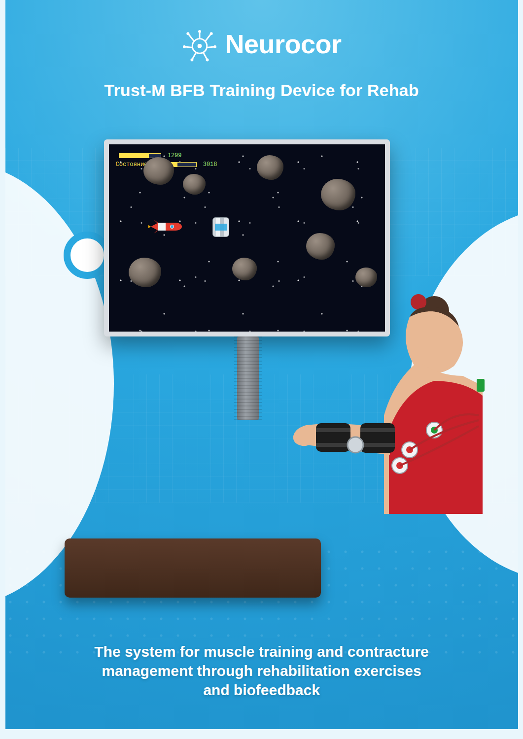Neurocor
Trust-M BFB Training Device for Rehab
1299
Состояние 3018
The system for muscle training and contracture
management through rehabilitation exercises
and biofeedback